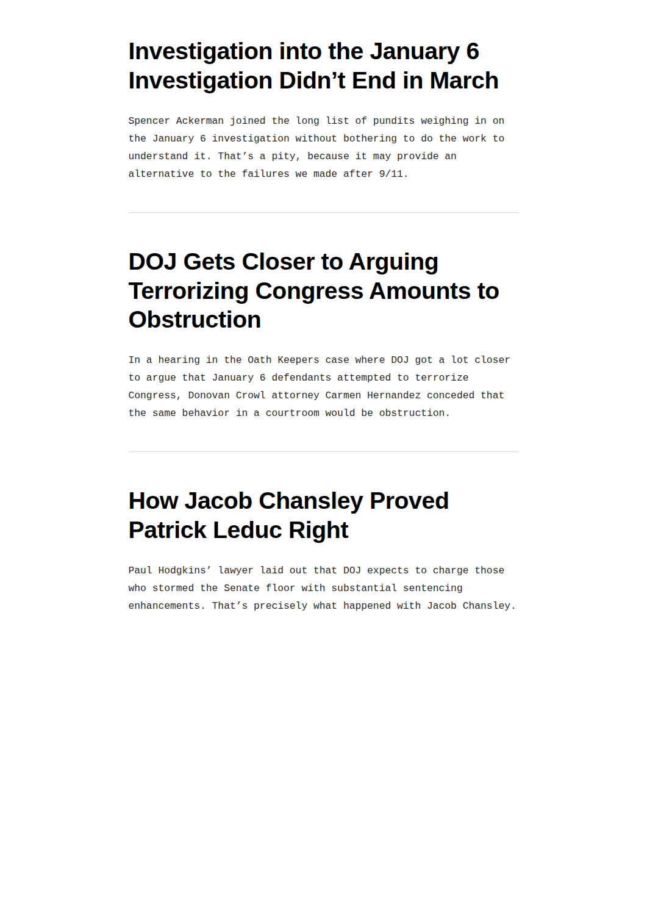Investigation into the January 6 Investigation Didn’t End in March
Spencer Ackerman joined the long list of pundits weighing in on the January 6 investigation without bothering to do the work to understand it. That’s a pity, because it may provide an alternative to the failures we made after 9/11.
DOJ Gets Closer to Arguing Terrorizing Congress Amounts to Obstruction
In a hearing in the Oath Keepers case where DOJ got a lot closer to argue that January 6 defendants attempted to terrorize Congress, Donovan Crowl attorney Carmen Hernandez conceded that the same behavior in a courtroom would be obstruction.
How Jacob Chansley Proved Patrick Leduc Right
Paul Hodgkins’ lawyer laid out that DOJ expects to charge those who stormed the Senate floor with substantial sentencing enhancements. That’s precisely what happened with Jacob Chansley.